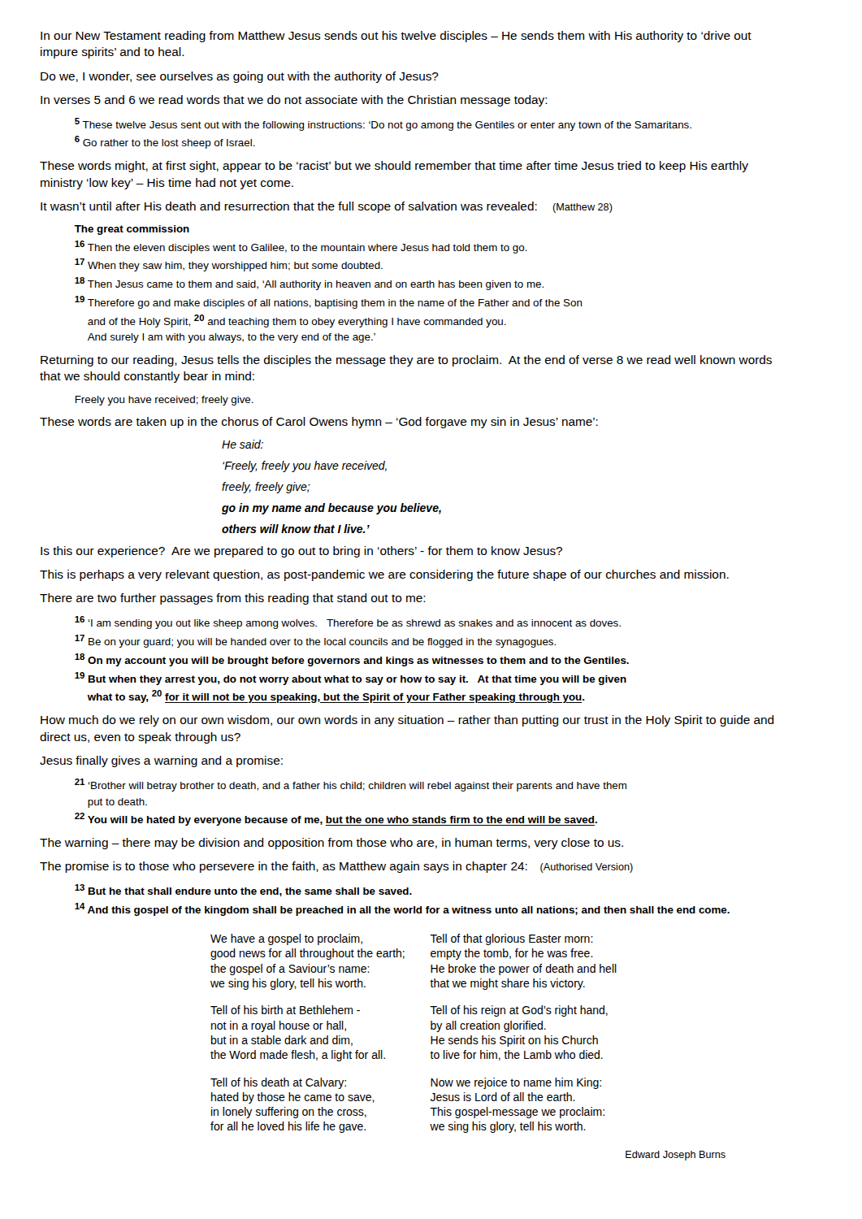In our New Testament reading from Matthew Jesus sends out his twelve disciples – He sends them with His authority to ‘drive out impure spirits’ and to heal.
Do we, I wonder, see ourselves as going out with the authority of Jesus?
In verses 5 and 6 we read words that we do not associate with the Christian message today:
5 These twelve Jesus sent out with the following instructions: ‘Do not go among the Gentiles or enter any town of the Samaritans.
6 Go rather to the lost sheep of Israel.
These words might, at first sight, appear to be ‘racist’ but we should remember that time after time Jesus tried to keep His earthly ministry ‘low key’ – His time had not yet come.
It wasn’t until after His death and resurrection that the full scope of salvation was revealed: (Matthew 28)
The great commission
16 Then the eleven disciples went to Galilee, to the mountain where Jesus had told them to go.
17 When they saw him, they worshipped him; but some doubted.
18 Then Jesus came to them and said, ‘All authority in heaven and on earth has been given to me.
19 Therefore go and make disciples of all nations, baptising them in the name of the Father and of the Son
and of the Holy Spirit, 20 and teaching them to obey everything I have commanded you.
And surely I am with you always, to the very end of the age.’
Returning to our reading, Jesus tells the disciples the message they are to proclaim. At the end of verse 8 we read well known words that we should constantly bear in mind:
Freely you have received; freely give.
These words are taken up in the chorus of Carol Owens hymn – ‘God forgave my sin in Jesus’ name’:
He said:
‘Freely, freely you have received,
freely, freely give;
go in my name and because you believe,
others will know that I live.’
Is this our experience? Are we prepared to go out to bring in ‘others’ - for them to know Jesus?
This is perhaps a very relevant question, as post-pandemic we are considering the future shape of our churches and mission.
There are two further passages from this reading that stand out to me:
16 ‘I am sending you out like sheep among wolves. Therefore be as shrewd as snakes and as innocent as doves.
17 Be on your guard; you will be handed over to the local councils and be flogged in the synagogues.
18 On my account you will be brought before governors and kings as witnesses to them and to the Gentiles.
19 But when they arrest you, do not worry about what to say or how to say it. At that time you will be given
what to say, 20 for it will not be you speaking, but the Spirit of your Father speaking through you.
How much do we rely on our own wisdom, our own words in any situation – rather than putting our trust in the Holy Spirit to guide and direct us, even to speak through us?
Jesus finally gives a warning and a promise:
21 ‘Brother will betray brother to death, and a father his child; children will rebel against their parents and have them
put to death.
22 You will be hated by everyone because of me, but the one who stands firm to the end will be saved.
The warning – there may be division and opposition from those who are, in human terms, very close to us.
The promise is to those who persevere in the faith, as Matthew again says in chapter 24: (Authorised Version)
13 But he that shall endure unto the end, the same shall be saved.
14 And this gospel of the kingdom shall be preached in all the world for a witness unto all nations; and then shall the end come.
| We have a gospel to proclaim, good news for all throughout the earth; the gospel of a Saviour’s name: we sing his glory, tell his worth. | Tell of that glorious Easter morn: empty the tomb, for he was free. He broke the power of death and hell that we might share his victory. |
| Tell of his birth at Bethlehem - not in a royal house or hall, but in a stable dark and dim, the Word made flesh, a light for all. | Tell of his reign at God’s right hand, by all creation glorified. He sends his Spirit on his Church to live for him, the Lamb who died. |
| Tell of his death at Calvary: hated by those he came to save, in lonely suffering on the cross, for all he loved his life he gave. | Now we rejoice to name him King: Jesus is Lord of all the earth. This gospel-message we proclaim: we sing his glory, tell his worth. |
Edward Joseph Burns